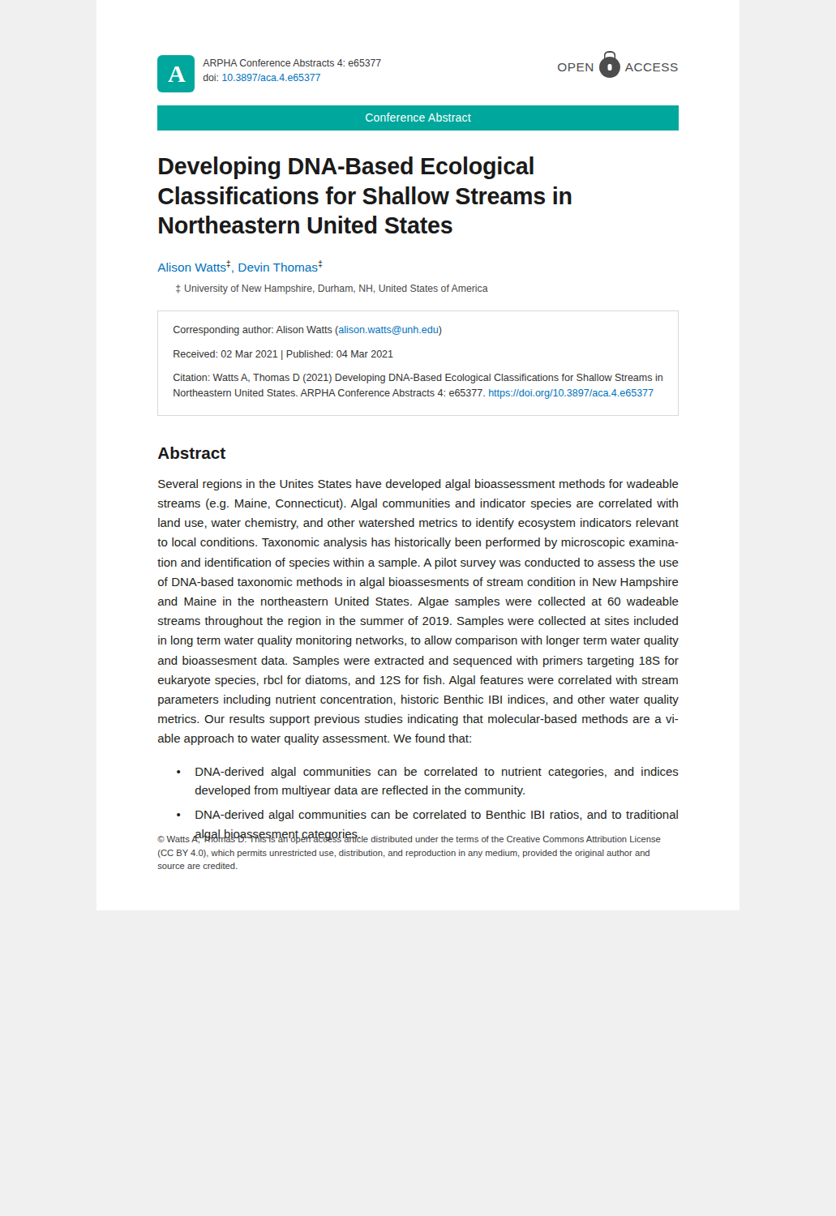ARPHA Conference Abstracts 4: e65377
doi: 10.3897/aca.4.e65377
OPEN ACCESS
Conference Abstract
Developing DNA-Based Ecological Classifications for Shallow Streams in Northeastern United States
Alison Watts‡, Devin Thomas‡
‡University of New Hampshire, Durham, NH, United States of America
Corresponding author: Alison Watts (alison.watts@unh.edu)
Received: 02 Mar 2021 | Published: 04 Mar 2021
Citation: Watts A, Thomas D (2021) Developing DNA-Based Ecological Classifications for Shallow Streams in Northeastern United States. ARPHA Conference Abstracts 4: e65377. https://doi.org/10.3897/aca.4.e65377
Abstract
Several regions in the Unites States have developed algal bioassessment methods for wadeable streams (e.g. Maine, Connecticut). Algal communities and indicator species are correlated with land use, water chemistry, and other watershed metrics to identify ecosystem indicators relevant to local conditions. Taxonomic analysis has historically been performed by microscopic examination and identification of species within a sample. A pilot survey was conducted to assess the use of DNA-based taxonomic methods in algal bioassesments of stream condition in New Hampshire and Maine in the northeastern United States. Algae samples were collected at 60 wadeable streams throughout the region in the summer of 2019. Samples were collected at sites included in long term water quality monitoring networks, to allow comparison with longer term water quality and bioassesment data. Samples were extracted and sequenced with primers targeting 18S for eukaryote species, rbcl for diatoms, and 12S for fish. Algal features were correlated with stream parameters including nutrient concentration, historic Benthic IBI indices, and other water quality metrics. Our results support previous studies indicating that molecular-based methods are a viable approach to water quality assessment. We found that:
• DNA-derived algal communities can be correlated to nutrient categories, and indices developed from multiyear data are reflected in the community.
• DNA-derived algal communities can be correlated to Benthic IBI ratios, and to traditional algal bioassesment categories.
© Watts A, Thomas D. This is an open access article distributed under the terms of the Creative Commons Attribution License (CC BY 4.0), which permits unrestricted use, distribution, and reproduction in any medium, provided the original author and source are credited.